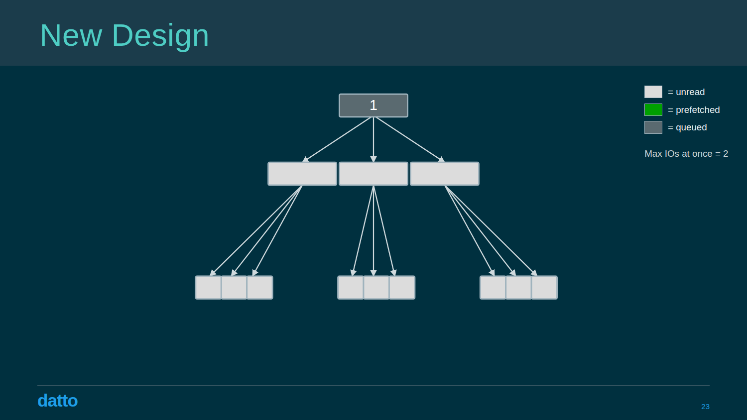New Design
= unread
= prefetched
= queued
Max IOs at once = 2
1
datto
23